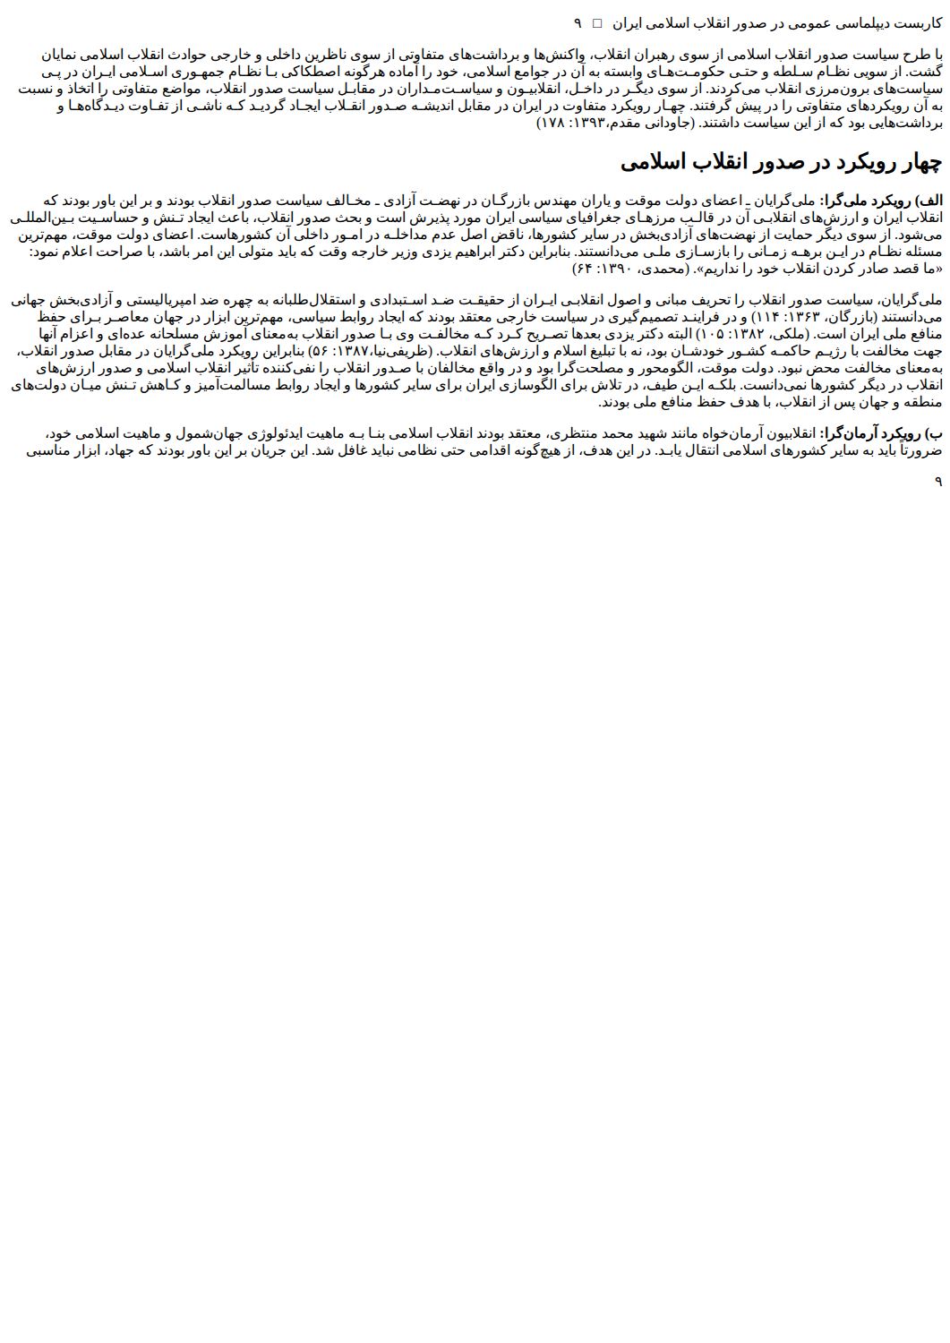کاربست دیپلماسی عمومی در صدور انقلاب اسلامی ایران □ ۹
با طرح سیاست صدور انقلاب اسلامی از سوی رهبران انقلاب، واکنش‌ها و برداشت‌های متفاوتی از سوی ناظرین داخلی و خارجی حوادث انقلاب اسلامی نمایان گشت. از سویی نظـام سـلطه و حتـی حکومـت‌هـای وابسته به آن در جوامع اسلامی، خود را آماده هرگونه اصطکاکی بـا نظـام جمهـوری اسـلامی ایـران در پـی سیاست‌های برون‌مرزی انقلاب می‌کردند. از سوی دیگـر در داخـل، انقلابیـون و سیاسـت‌مـداران در مقابـل سیاست صدور انقلاب، مواضع متفاوتی را اتخاذ و نسبت به آن رویکردهای متفاوتی را در پیش گرفتند. چهـار رویکرد متفاوت در ایران در مقابل اندیشـه صـدور انقـلاب ایجـاد گردیـد کـه ناشـی از تفـاوت دیـدگاه‌هـا و برداشت‌هایی بود که از این سیاست داشتند. (جاودانی مقدم،۱۳۹۳: ۱۷۸)
چهار رویکرد در صدور انقلاب اسلامی
الف) رویکرد ملی‌گرا: ملی‌گرایان ـ اعضای دولت موقت و یاران مهندس بازرگـان در نهضـت آزادی ـ مخـالف سیاست صدور انقلاب بودند و بر این باور بودند که انقلاب ایران و ارزش‌های انقلابـی آن در قالـب مرزهـای جغرافیای سیاسی ایران مورد پذیرش است و بحث صدور انقلاب، باعث ایجاد تـنش و حساسـیت بـین‌المللـی می‌شود. از سوی دیگر حمایت از نهضت‌های آزادی‌بخش در سایر کشورها، ناقض اصل عدم مداخلـه در امـور داخلی آن کشورهاست. اعضای دولت موقت، مهم‌ترین مسئله نظـام در ایـن برهـه زمـانی را بازسـازی ملـی می‌دانستند. بنابراین دکتر ابراهیم یزدی وزیر خارجه وقت که باید متولی این امر باشد، با صراحت اعلام نمود: «ما قصد صادر کردن انقلاب خود را نداریم». (محمدی، ۱۳۹۰: ۶۴)
ملی‌گرایان، سیاست صدور انقلاب را تحریف مبانی و اصول انقلابـی ایـران از حقیقـت ضـد اسـتبدادی و استقلال‌طلبانه به چهره ضد امپریالیستی و آزادی‌بخش جهانی می‌دانستند (بازرگان، ۱۳۶۳: ۱۱۴) و در فراینـد تصمیم‌گیری در سیاست خارجی معتقد بودند که ایجاد روابط سیاسی، مهم‌ترین ابزار در جهان معاصـر بـرای حفظ منافع ملی ایران است. (ملکی، ۱۳۸۲: ۱۰۵) البته دکتر یزدی بعدها تصـریح کـرد کـه مخالفـت وی بـا صدور انقلاب به‌معنای آموزش مسلحانه عده‌ای و اعزام آنها جهت مخالفت با رژیـم حاکمـه کشـور خودشـان بود، نه با تبلیغ اسلام و ارزش‌های انقلاب. (ظریفی‌نیا،۱۳۸۷: ۵۶) بنابراین رویکرد ملی‌گرایان در مقابل صدور انقلاب، به‌معنای مخالفت محض نبود. دولت موقت، الگومحور و مصلحت‌گرا بود و در واقع مخالفان با صـدور انقلاب را نفی‌کننده تأثیر انقلاب اسلامی و صدور ارزش‌های انقلاب در دیگر کشورها نمی‌دانست. بلکـه ایـن طیف، در تلاش برای الگوسازی ایران برای سایر کشورها و ایجاد روابط مسالمت‌آمیز و کـاهش تـنش میـان دولت‌های منطقه و جهان پس از انقلاب، با هدف حفظ منافع ملی بودند.
ب) رویکرد آرمان‌گرا: انقلابیون آرمان‌خواه مانند شهید محمد منتظری، معتقد بودند انقلاب اسلامی بنـا بـه ماهیت ایدئولوژی جهان‌شمول و ماهیت اسلامی خود، ضرورتاً باید به سایر کشورهای اسلامی انتقال یابـد. در این هدف، از هیچ‌گونه اقدامی حتی نظامی نباید غافل شد. این جریان بر این باور بودند که جهاد، ابزار مناسبی
۹